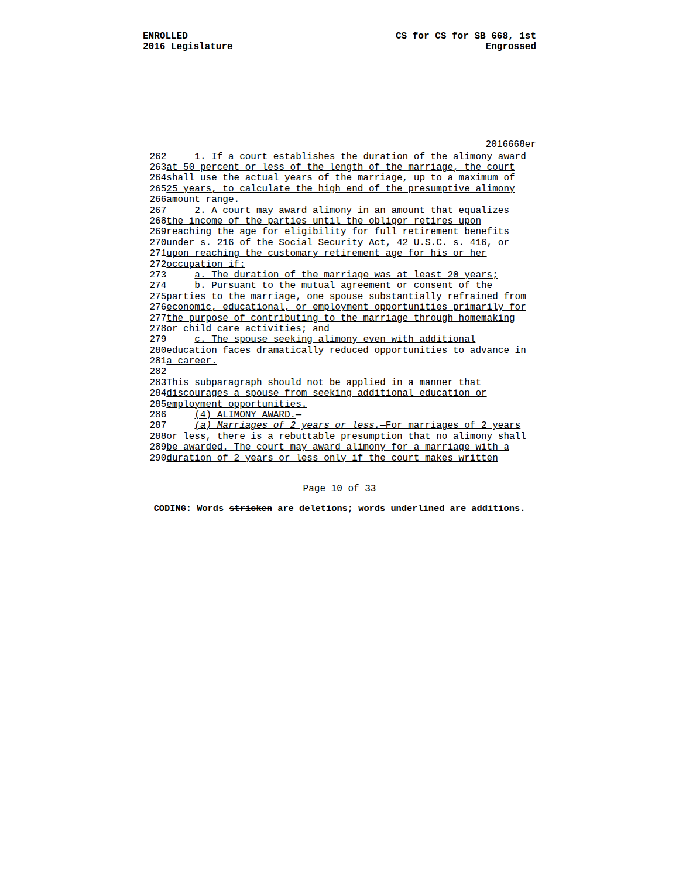ENROLLED 2016 Legislature
CS for CS for SB 668, 1st Engrossed
2016668er
| 262 | 1. If a court establishes the duration of the alimony award |
| 263 | at 50 percent or less of the length of the marriage, the court |
| 264 | shall use the actual years of the marriage, up to a maximum of |
| 265 | 25 years, to calculate the high end of the presumptive alimony |
| 266 | amount range. |
| 267 | 2. A court may award alimony in an amount that equalizes |
| 268 | the income of the parties until the obligor retires upon |
| 269 | reaching the age for eligibility for full retirement benefits |
| 270 | under s. 216 of the Social Security Act, 42 U.S.C. s. 416, or |
| 271 | upon reaching the customary retirement age for his or her |
| 272 | occupation if: |
| 273 | a. The duration of the marriage was at least 20 years; |
| 274 | b. Pursuant to the mutual agreement or consent of the |
| 275 | parties to the marriage, one spouse substantially refrained from |
| 276 | economic, educational, or employment opportunities primarily for |
| 277 | the purpose of contributing to the marriage through homemaking |
| 278 | or child care activities; and |
| 279 | c. The spouse seeking alimony even with additional |
| 280 | education faces dramatically reduced opportunities to advance in |
| 281 | a career. |
| 282 | |
| 283 | This subparagraph should not be applied in a manner that |
| 284 | discourages a spouse from seeking additional education or |
| 285 | employment opportunities. |
| 286 | (4) ALIMONY AWARD. — |
| 287 | (a) Marriages of 2 years or less. —For marriages of 2 years |
| 288 | or less, there is a rebuttable presumption that no alimony shall |
| 289 | be awarded. The court may award alimony for a marriage with a |
| 290 | duration of 2 years or less only if the court makes written |
Page 10 of 33
CODING: Words stricken are deletions; words underlined are additions.